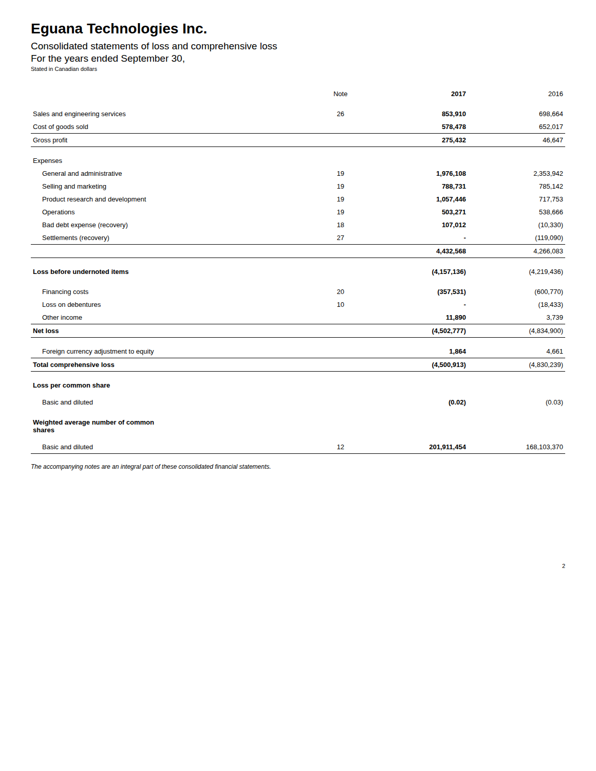Eguana Technologies Inc.
Consolidated statements of loss and comprehensive loss
For the years ended September 30,
Stated in Canadian dollars
| | Note | 2017 | 2016 |
| --- | --- | --- | --- |
| Sales and engineering services | 26 | 853,910 | 698,664 |
| Cost of goods sold | | 578,478 | 652,017 |
| Gross profit | | 275,432 | 46,647 |
| Expenses | | | |
| General and administrative | 19 | 1,976,108 | 2,353,942 |
| Selling and marketing | 19 | 788,731 | 785,142 |
| Product research and development | 19 | 1,057,446 | 717,753 |
| Operations | 19 | 503,271 | 538,666 |
| Bad debt expense (recovery) | 18 | 107,012 | (10,330) |
| Settlements (recovery) | 27 | - | (119,090) |
| | | 4,432,568 | 4,266,083 |
| Loss before undernoted items | | (4,157,136) | (4,219,436) |
| Financing costs | 20 | (357,531) | (600,770) |
| Loss on debentures | 10 | - | (18,433) |
| Other income | | 11,890 | 3,739 |
| Net loss | | (4,502,777) | (4,834,900) |
| Foreign currency adjustment to equity | | 1,864 | 4,661 |
| Total comprehensive loss | | (4,500,913) | (4,830,239) |
| Loss per common share | | | |
| Basic and diluted | | (0.02) | (0.03) |
| Weighted average number of common shares | | | |
| Basic and diluted | 12 | 201,911,454 | 168,103,370 |
The accompanying notes are an integral part of these consolidated financial statements.
2